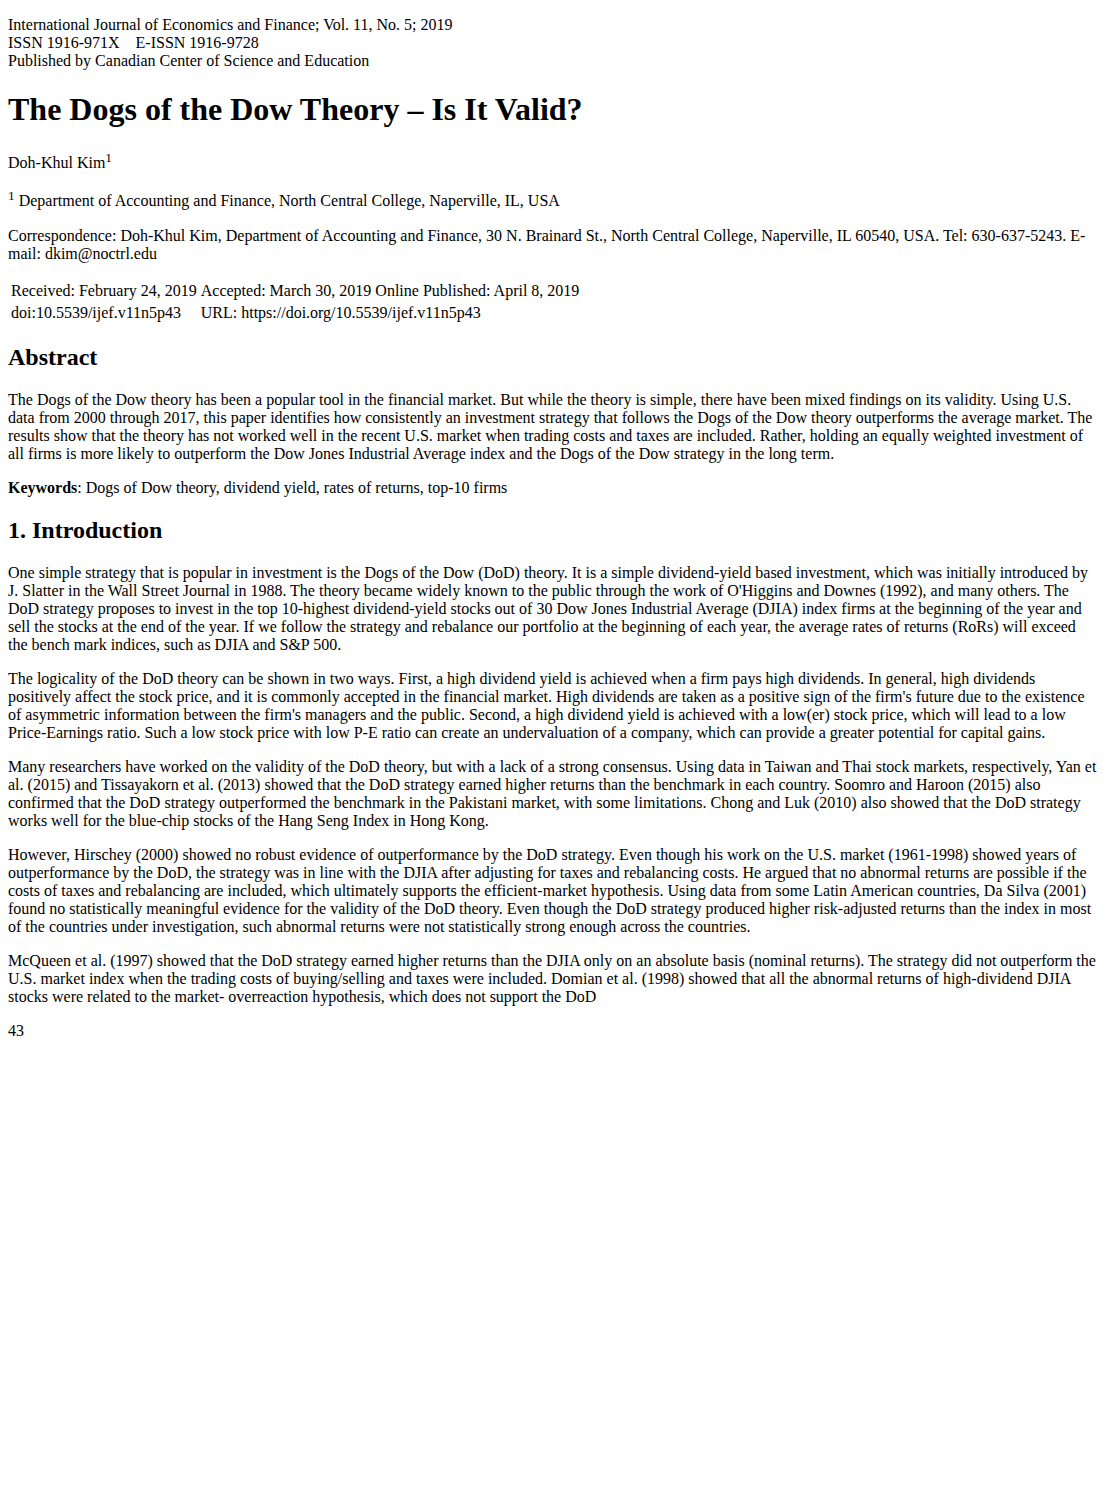International Journal of Economics and Finance; Vol. 11, No. 5; 2019
ISSN 1916-971X E-ISSN 1916-9728
Published by Canadian Center of Science and Education
The Dogs of the Dow Theory – Is It Valid?
Doh-Khul Kim1
1 Department of Accounting and Finance, North Central College, Naperville, IL, USA
Correspondence: Doh-Khul Kim, Department of Accounting and Finance, 30 N. Brainard St., North Central College, Naperville, IL 60540, USA. Tel: 630-637-5243. E-mail: dkim@noctrl.edu
| Received: February 24, 2019 | Accepted: March 30, 2019 | Online Published: April 8, 2019 |
| doi:10.5539/ijef.v11n5p43 | URL: https://doi.org/10.5539/ijef.v11n5p43 |
Abstract
The Dogs of the Dow theory has been a popular tool in the financial market. But while the theory is simple, there have been mixed findings on its validity. Using U.S. data from 2000 through 2017, this paper identifies how consistently an investment strategy that follows the Dogs of the Dow theory outperforms the average market. The results show that the theory has not worked well in the recent U.S. market when trading costs and taxes are included. Rather, holding an equally weighted investment of all firms is more likely to outperform the Dow Jones Industrial Average index and the Dogs of the Dow strategy in the long term.
Keywords: Dogs of Dow theory, dividend yield, rates of returns, top-10 firms
1. Introduction
One simple strategy that is popular in investment is the Dogs of the Dow (DoD) theory. It is a simple dividend-yield based investment, which was initially introduced by J. Slatter in the Wall Street Journal in 1988. The theory became widely known to the public through the work of O'Higgins and Downes (1992), and many others. The DoD strategy proposes to invest in the top 10-highest dividend-yield stocks out of 30 Dow Jones Industrial Average (DJIA) index firms at the beginning of the year and sell the stocks at the end of the year. If we follow the strategy and rebalance our portfolio at the beginning of each year, the average rates of returns (RoRs) will exceed the bench mark indices, such as DJIA and S&P 500.
The logicality of the DoD theory can be shown in two ways. First, a high dividend yield is achieved when a firm pays high dividends. In general, high dividends positively affect the stock price, and it is commonly accepted in the financial market. High dividends are taken as a positive sign of the firm's future due to the existence of asymmetric information between the firm's managers and the public. Second, a high dividend yield is achieved with a low(er) stock price, which will lead to a low Price-Earnings ratio. Such a low stock price with low P-E ratio can create an undervaluation of a company, which can provide a greater potential for capital gains.
Many researchers have worked on the validity of the DoD theory, but with a lack of a strong consensus. Using data in Taiwan and Thai stock markets, respectively, Yan et al. (2015) and Tissayakorn et al. (2013) showed that the DoD strategy earned higher returns than the benchmark in each country. Soomro and Haroon (2015) also confirmed that the DoD strategy outperformed the benchmark in the Pakistani market, with some limitations. Chong and Luk (2010) also showed that the DoD strategy works well for the blue-chip stocks of the Hang Seng Index in Hong Kong.
However, Hirschey (2000) showed no robust evidence of outperformance by the DoD strategy. Even though his work on the U.S. market (1961-1998) showed years of outperformance by the DoD, the strategy was in line with the DJIA after adjusting for taxes and rebalancing costs. He argued that no abnormal returns are possible if the costs of taxes and rebalancing are included, which ultimately supports the efficient-market hypothesis. Using data from some Latin American countries, Da Silva (2001) found no statistically meaningful evidence for the validity of the DoD theory. Even though the DoD strategy produced higher risk-adjusted returns than the index in most of the countries under investigation, such abnormal returns were not statistically strong enough across the countries.
McQueen et al. (1997) showed that the DoD strategy earned higher returns than the DJIA only on an absolute basis (nominal returns). The strategy did not outperform the U.S. market index when the trading costs of buying/selling and taxes were included. Domian et al. (1998) showed that all the abnormal returns of high-dividend DJIA stocks were related to the market- overreaction hypothesis, which does not support the DoD
43